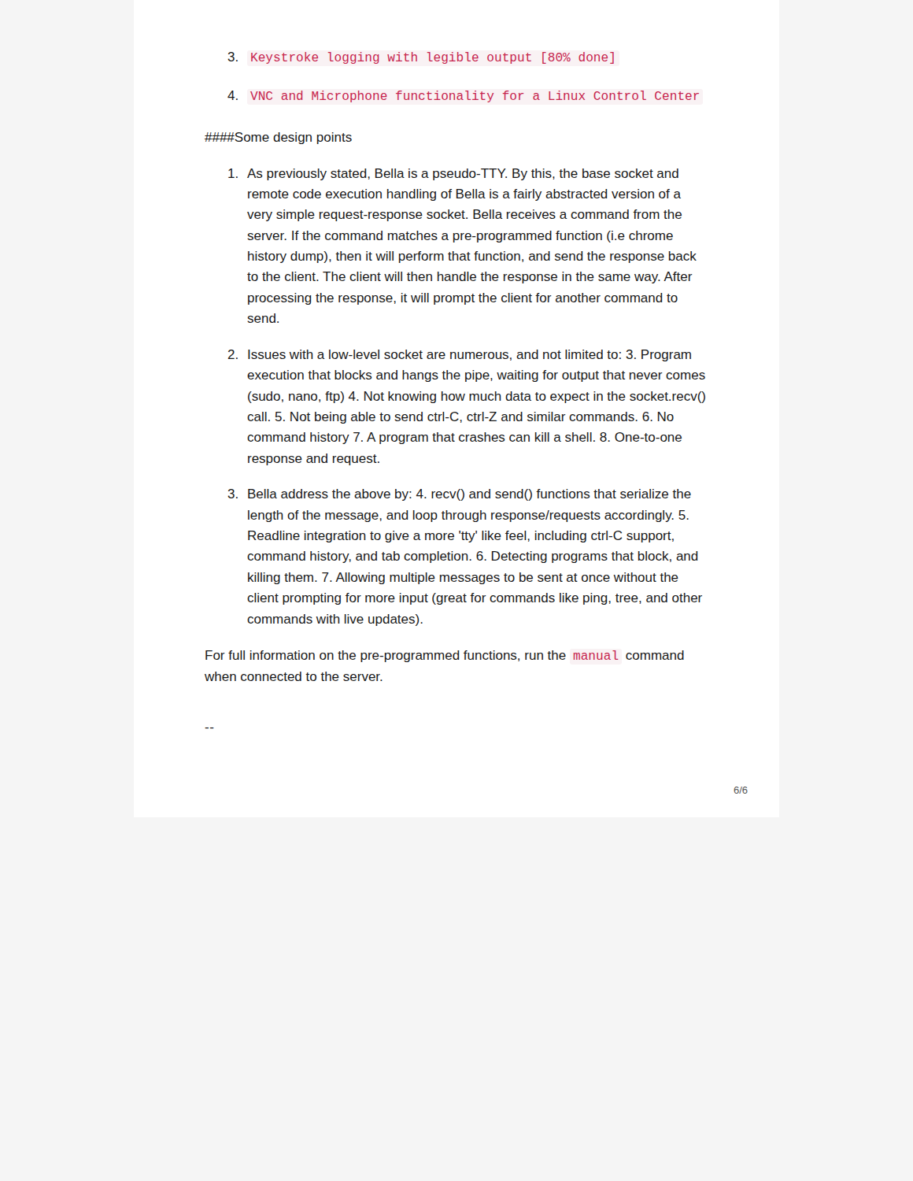Keystroke logging with legible output [80% done]
VNC and Microphone functionality for a Linux Control Center
####Some design points
As previously stated, Bella is a pseudo-TTY. By this, the base socket and remote code execution handling of Bella is a fairly abstracted version of a very simple request-response socket. Bella receives a command from the server. If the command matches a pre-programmed function (i.e chrome history dump), then it will perform that function, and send the response back to the client. The client will then handle the response in the same way. After processing the response, it will prompt the client for another command to send.
Issues with a low-level socket are numerous, and not limited to: 3. Program execution that blocks and hangs the pipe, waiting for output that never comes (sudo, nano, ftp) 4. Not knowing how much data to expect in the socket.recv() call. 5. Not being able to send ctrl-C, ctrl-Z and similar commands. 6. No command history 7. A program that crashes can kill a shell. 8. One-to-one response and request.
Bella address the above by: 4. recv() and send() functions that serialize the length of the message, and loop through response/requests accordingly. 5. Readline integration to give a more 'tty' like feel, including ctrl-C support, command history, and tab completion. 6. Detecting programs that block, and killing them. 7. Allowing multiple messages to be sent at once without the client prompting for more input (great for commands like ping, tree, and other commands with live updates).
For full information on the pre-programmed functions, run the manual command when connected to the server.
--
6/6